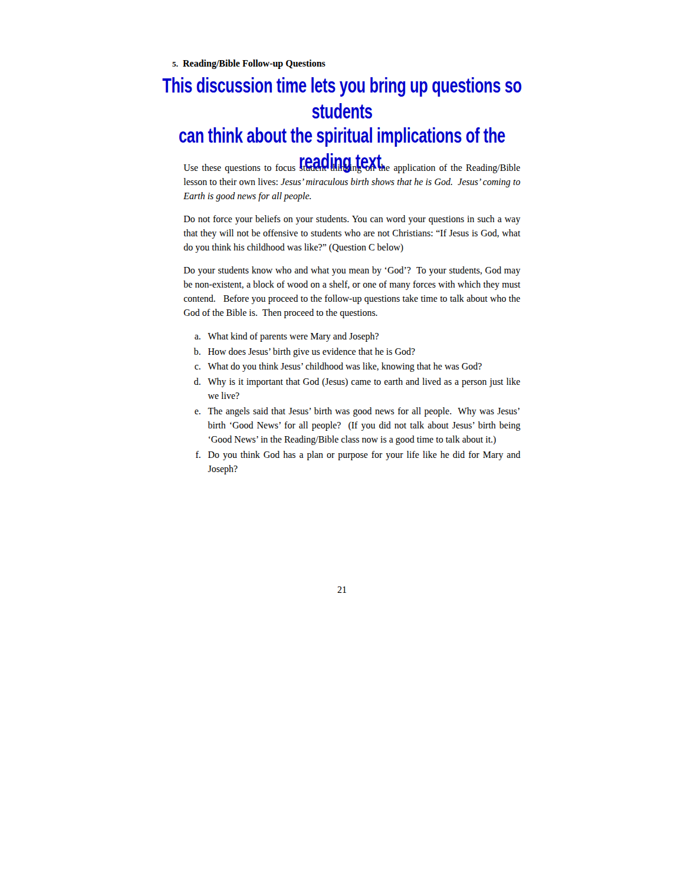5. Reading/Bible Follow-up Questions
This discussion time lets you bring up questions so students
can think about the spiritual implications of the reading text.
Use these questions to focus student thinking on the application of the Reading/Bible lesson to their own lives: Jesus’ miraculous birth shows that he is God. Jesus’ coming to Earth is good news for all people.
Do not force your beliefs on your students. You can word your questions in such a way that they will not be offensive to students who are not Christians: “If Jesus is God, what do you think his childhood was like?” (Question C below)
Do your students know who and what you mean by ‘God’? To your students, God may be non-existent, a block of wood on a shelf, or one of many forces with which they must contend. Before you proceed to the follow-up questions take time to talk about who the God of the Bible is. Then proceed to the questions.
What kind of parents were Mary and Joseph?
How does Jesus’ birth give us evidence that he is God?
What do you think Jesus’ childhood was like, knowing that he was God?
Why is it important that God (Jesus) came to earth and lived as a person just like we live?
The angels said that Jesus’ birth was good news for all people. Why was Jesus’ birth ‘Good News’ for all people? (If you did not talk about Jesus’ birth being ‘Good News’ in the Reading/Bible class now is a good time to talk about it.)
Do you think God has a plan or purpose for your life like he did for Mary and Joseph?
21